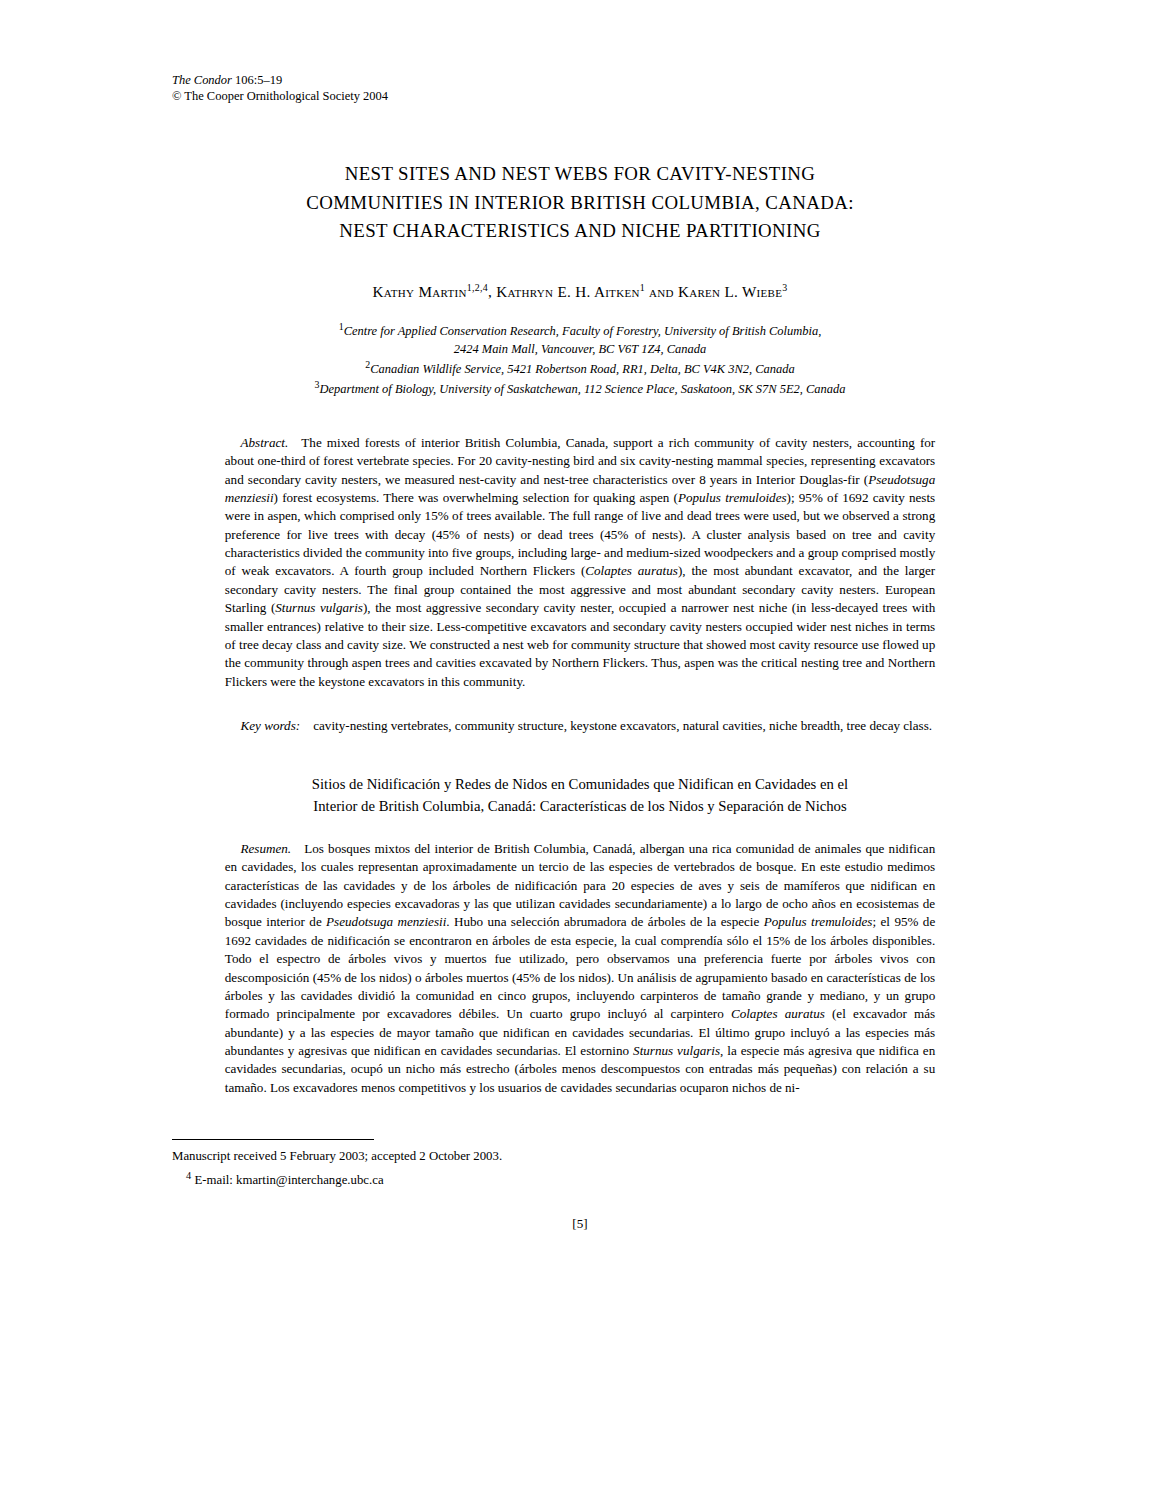The Condor 106:5–19
© The Cooper Ornithological Society 2004
Nest Sites and Nest Webs for Cavity-Nesting
Communities in Interior British Columbia, Canada:
Nest Characteristics and Niche Partitioning
Kathy Martin1,2,4, Kathryn E. H. Aitken1 and Karen L. Wiebe3
1Centre for Applied Conservation Research, Faculty of Forestry, University of British Columbia,
2424 Main Mall, Vancouver, BC V6T 1Z4, Canada
2Canadian Wildlife Service, 5421 Robertson Road, RR1, Delta, BC V4K 3N2, Canada
3Department of Biology, University of Saskatchewan, 112 Science Place, Saskatoon, SK S7N 5E2, Canada
Abstract. The mixed forests of interior British Columbia, Canada, support a rich community of cavity nesters, accounting for about one-third of forest vertebrate species. For 20 cavity-nesting bird and six cavity-nesting mammal species, representing excavators and secondary cavity nesters, we measured nest-cavity and nest-tree characteristics over 8 years in Interior Douglas-fir (Pseudotsuga menziesii) forest ecosystems. There was overwhelming selection for quaking aspen (Populus tremuloides); 95% of 1692 cavity nests were in aspen, which comprised only 15% of trees available. The full range of live and dead trees were used, but we observed a strong preference for live trees with decay (45% of nests) or dead trees (45% of nests). A cluster analysis based on tree and cavity characteristics divided the community into five groups, including large- and medium-sized woodpeckers and a group comprised mostly of weak excavators. A fourth group included Northern Flickers (Colaptes auratus), the most abundant excavator, and the larger secondary cavity nesters. The final group contained the most aggressive and most abundant secondary cavity nesters. European Starling (Sturnus vulgaris), the most aggressive secondary cavity nester, occupied a narrower nest niche (in less-decayed trees with smaller entrances) relative to their size. Less-competitive excavators and secondary cavity nesters occupied wider nest niches in terms of tree decay class and cavity size. We constructed a nest web for community structure that showed most cavity resource use flowed up the community through aspen trees and cavities excavated by Northern Flickers. Thus, aspen was the critical nesting tree and Northern Flickers were the keystone excavators in this community.
Key words: cavity-nesting vertebrates, community structure, keystone excavators, natural cavities, niche breadth, tree decay class.
Sitios de Nidificación y Redes de Nidos en Comunidades que Nidifican en Cavidades en el
Interior de British Columbia, Canadá: Características de los Nidos y Separación de Nichos
Resumen. Los bosques mixtos del interior de British Columbia, Canadá, albergan una rica comunidad de animales que nidifican en cavidades, los cuales representan aproximadamente un tercio de las especies de vertebrados de bosque. En este estudio medimos características de las cavidades y de los árboles de nidificación para 20 especies de aves y seis de mamíferos que nidifican en cavidades (incluyendo especies excavadoras y las que utilizan cavidades secundariamente) a lo largo de ocho años en ecosistemas de bosque interior de Pseudotsuga menziesii. Hubo una selección abrumadora de árboles de la especie Populus tremuloides; el 95% de 1692 cavidades de nidificación se encontraron en árboles de esta especie, la cual comprendía sólo el 15% de los árboles disponibles. Todo el espectro de árboles vivos y muertos fue utilizado, pero observamos una preferencia fuerte por árboles vivos con descomposición (45% de los nidos) o árboles muertos (45% de los nidos). Un análisis de agrupamiento basado en características de los árboles y las cavidades dividió la comunidad en cinco grupos, incluyendo carpinteros de tamaño grande y mediano, y un grupo formado principalmente por excavadores débiles. Un cuarto grupo incluyó al carpintero Colaptes auratus (el excavador más abundante) y a las especies de mayor tamaño que nidifican en cavidades secundarias. El último grupo incluyó a las especies más abundantes y agresivas que nidifican en cavidades secundarias. El estornino Sturnus vulgaris, la especie más agresiva que nidifica en cavidades secundarias, ocupó un nicho más estrecho (árboles menos descompuestos con entradas más pequeñas) con relación a su tamaño. Los excavadores menos competitivos y los usuarios de cavidades secundarias ocuparon nichos de ni-
Manuscript received 5 February 2003; accepted 2 October 2003.
4 E-mail: kmartin@interchange.ubc.ca
[5]